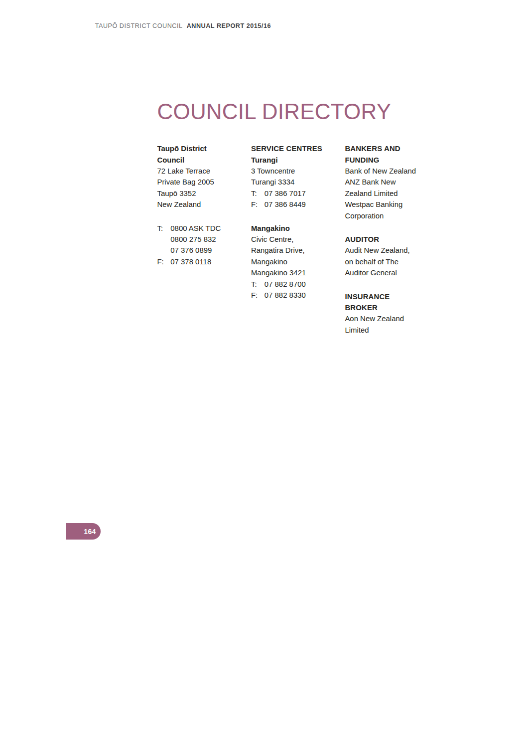Taupō District Council Annual Report 2015/16
COUNCIL DIRECTORY
Taupō District Council
72 Lake Terrace
Private Bag 2005
Taupō 3352
New Zealand
T: 0800 ASK TDC
0800 275 832
07 376 0899
F: 07 378 0118
Service Centres
Turangi
3 Towncentre
Turangi 3334
T: 07 386 7017
F: 07 386 8449
Mangakino
Civic Centre, Rangatira Drive, Mangakino
Mangakino 3421
T: 07 882 8700
F: 07 882 8330
Bankers and Funding
Bank of New Zealand
ANZ Bank New Zealand Limited
Westpac Banking Corporation
Auditor
Audit New Zealand, on behalf of The Auditor General
Insurance Broker
Aon New Zealand Limited
164